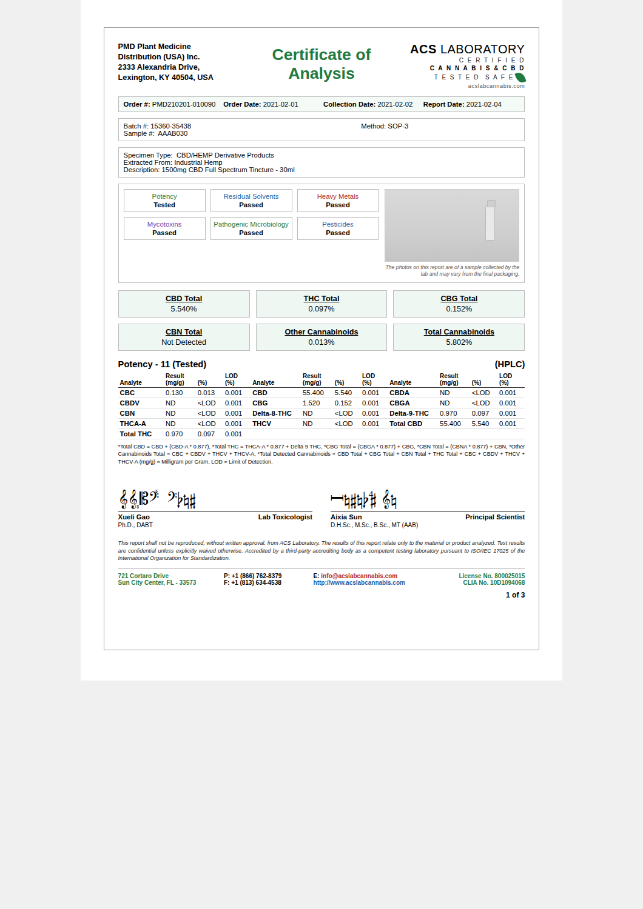PMD Plant Medicine
Distribution (USA) Inc.
2333 Alexandria Drive,
Lexington, KY 40504, USA
Certificate of Analysis
ACS LABORATORY
C E R T I F I E D
C A N N A B I S & C B D
T E S T E D S A F E
acslabcannabis.com
Order #: PMD210201-010090
Order Date: 2021-02-01
Collection Date: 2021-02-02
Report Date: 2021-02-04
Batch #: 15360-35438
Sample #: AAAB030
Method: SOP-3
Specimen Type: CBD/HEMP Derivative Products
Extracted From: Industrial Hemp
Description: 1500mg CBD Full Spectrum Tincture - 30ml
Potency
Tested
Residual Solvents
Passed
Heavy Metals
Passed
Mycotoxins
Passed
Pathogenic Microbiology
Passed
Pesticides
Passed
The photos on this report are of a sample collected by the lab and may vary from the final packaging.
CBD Total
5.540%
THC Total
0.097%
CBG Total
0.152%
CBN Total
Not Detected
Other Cannabinoids
0.013%
Total Cannabinoids
5.802%
Potency - 11 (Tested)
(HPLC)
| Analyte | Result (mg/g) | (%) | LOD (%) | Analyte | Result (mg/g) | (%) | LOD (%) | Analyte | Result (mg/g) | (%) | LOD (%) |
| --- | --- | --- | --- | --- | --- | --- | --- | --- | --- | --- | --- |
| CBC | 0.130 | 0.013 | 0.001 | CBD | 55.400 | 5.540 | 0.001 | CBDA | ND | <LOD | 0.001 |
| CBDV | ND | <LOD | 0.001 | CBG | 1.520 | 0.152 | 0.001 | CBGA | ND | <LOD | 0.001 |
| CBN | ND | <LOD | 0.001 | Delta-8-THC | ND | <LOD | 0.001 | Delta-9-THC | 0.970 | 0.097 | 0.001 |
| THCA-A | ND | <LOD | 0.001 | THCV | ND | <LOD | 0.001 | Total CBD | 55.400 | 5.540 | 0.001 |
| Total THC | 0.970 | 0.097 | 0.001 | | | | | | | | |
*Total CBD = CBD + (CBD-A * 0.877), *Total THC = THCA-A * 0.877 + Delta 9 THC, *CBG Total = (CBGA * 0.877) + CBG, *CBN Total = (CBNA * 0.877) + CBN, *Other Cannabinoids Total = CBC + CBDV + THCV + THCV-A, *Total Detected Cannabinoids = CBD Total + CBG Total + CBN Total + THC Total + CBC + CBDV + THCV + THCV-A (mg/g) = Milligram per Gram, LOD = Limit of Detection.
𝄞𝄠𝄡𝄣 𝄢𝄭𝄮𝄱
Xueli Gao Lab Toxicologist
Ph.D., DABT
𝄩𝄮𝄱𝄮𝄭𝄲 𝄞𝄮
Aixia Sun Principal Scientist
D.H.Sc., M.Sc., B.Sc., MT (AAB)
This report shall not be reproduced, without written approval, from ACS Laboratory. The results of this report relate only to the material or product analyzed. Test results are confidential unless explicitly waived otherwise. Accredited by a third-party accrediting body as a competent testing laboratory pursuant to ISO/IEC 17025 of the International Organization for Standardization.
721 Cortaro Drive
Sun City Center, FL - 33573
P: +1 (866) 762-8379
F: +1 (813) 634-4538
E: info@acslabcannabis.com
http://www.acslabcannabis.com
License No. 800025015
CLIA No. 10D1094068
1 of 3